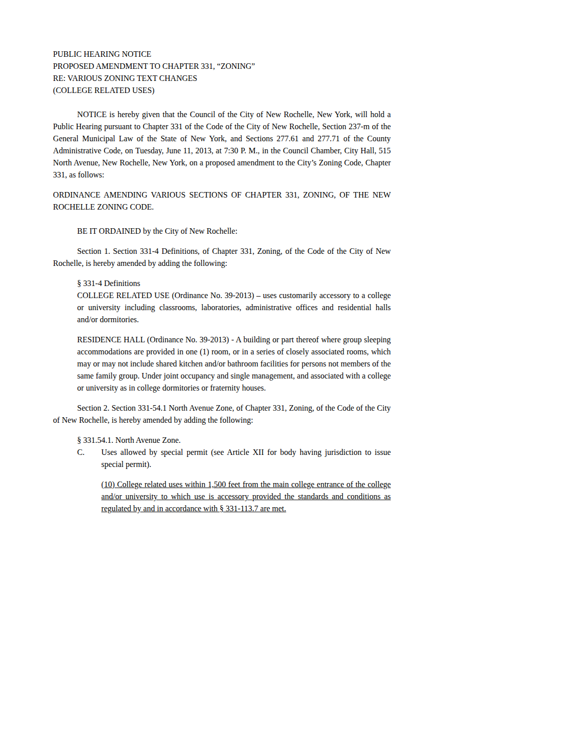Public Hearing Notice
Proposed Amendment to Chapter 331, “Zoning”
Re: Various Zoning Text Changes
(College Related Uses)
NOTICE is hereby given that the Council of the City of New Rochelle, New York, will hold a Public Hearing pursuant to Chapter 331 of the Code of the City of New Rochelle, Section 237-m of the General Municipal Law of the State of New York, and Sections 277.61 and 277.71 of the County Administrative Code, on Tuesday, June 11, 2013, at 7:30 P. M., in the Council Chamber, City Hall, 515 North Avenue, New Rochelle, New York, on a proposed amendment to the City’s Zoning Code, Chapter 331, as follows:
ORDINANCE AMENDING VARIOUS SECTIONS OF CHAPTER 331, ZONING, OF THE NEW ROCHELLE ZONING CODE.
BE IT ORDAINED by the City of New Rochelle:
Section 1. Section 331-4 Definitions, of Chapter 331, Zoning, of the Code of the City of New Rochelle, is hereby amended by adding the following:
§ 331-4 Definitions
COLLEGE RELATED USE (Ordinance No. 39-2013) – uses customarily accessory to a college or university including classrooms, laboratories, administrative offices and residential halls and/or dormitories.
RESIDENCE HALL (Ordinance No. 39-2013) - A building or part thereof where group sleeping accommodations are provided in one (1) room, or in a series of closely associated rooms, which may or may not include shared kitchen and/or bathroom facilities for persons not members of the same family group. Under joint occupancy and single management, and associated with a college or university as in college dormitories or fraternity houses.
Section 2. Section 331-54.1 North Avenue Zone, of Chapter 331, Zoning, of the Code of the City of New Rochelle, is hereby amended by adding the following:
§ 331.54.1. North Avenue Zone.
C.
Uses allowed by special permit (see Article XII for body having jurisdiction to issue special permit).
(10) College related uses within 1,500 feet from the main college entrance of the college and/or university to which use is accessory provided the standards and conditions as regulated by and in accordance with § 331-113.7 are met.